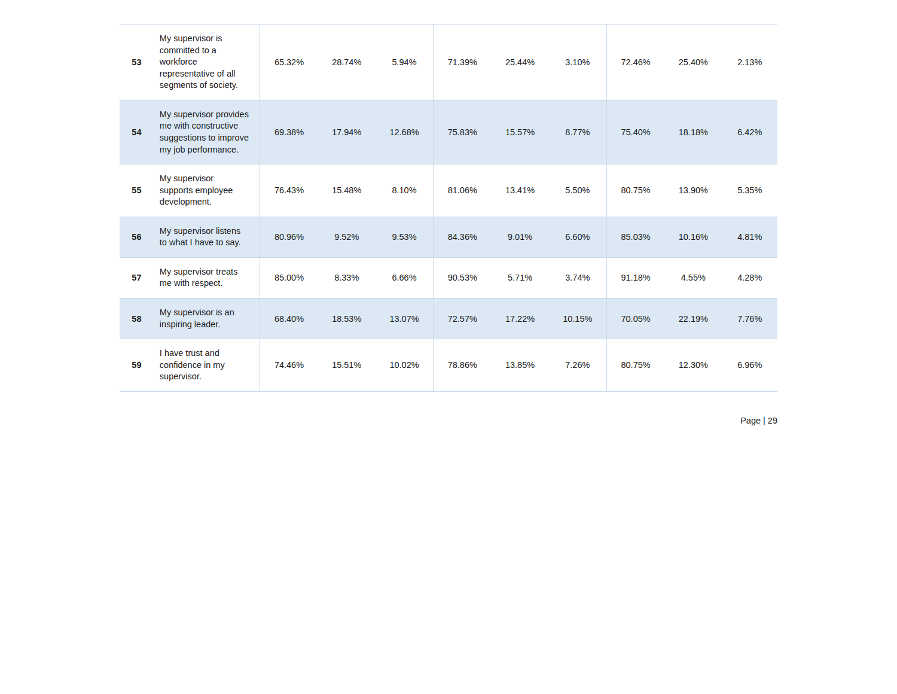| 53 | My supervisor is committed to a workforce representative of all segments of society. | 65.32% | 28.74% | 5.94% | 71.39% | 25.44% | 3.10% | 72.46% | 25.40% | 2.13% |
| 54 | My supervisor provides me with constructive suggestions to improve my job performance. | 69.38% | 17.94% | 12.68% | 75.83% | 15.57% | 8.77% | 75.40% | 18.18% | 6.42% |
| 55 | My supervisor supports employee development. | 76.43% | 15.48% | 8.10% | 81.06% | 13.41% | 5.50% | 80.75% | 13.90% | 5.35% |
| 56 | My supervisor listens to what I have to say. | 80.96% | 9.52% | 9.53% | 84.36% | 9.01% | 6.60% | 85.03% | 10.16% | 4.81% |
| 57 | My supervisor treats me with respect. | 85.00% | 8.33% | 6.66% | 90.53% | 5.71% | 3.74% | 91.18% | 4.55% | 4.28% |
| 58 | My supervisor is an inspiring leader. | 68.40% | 18.53% | 13.07% | 72.57% | 17.22% | 10.15% | 70.05% | 22.19% | 7.76% |
| 59 | I have trust and confidence in my supervisor. | 74.46% | 15.51% | 10.02% | 78.86% | 13.85% | 7.26% | 80.75% | 12.30% | 6.96% |
Page | 29